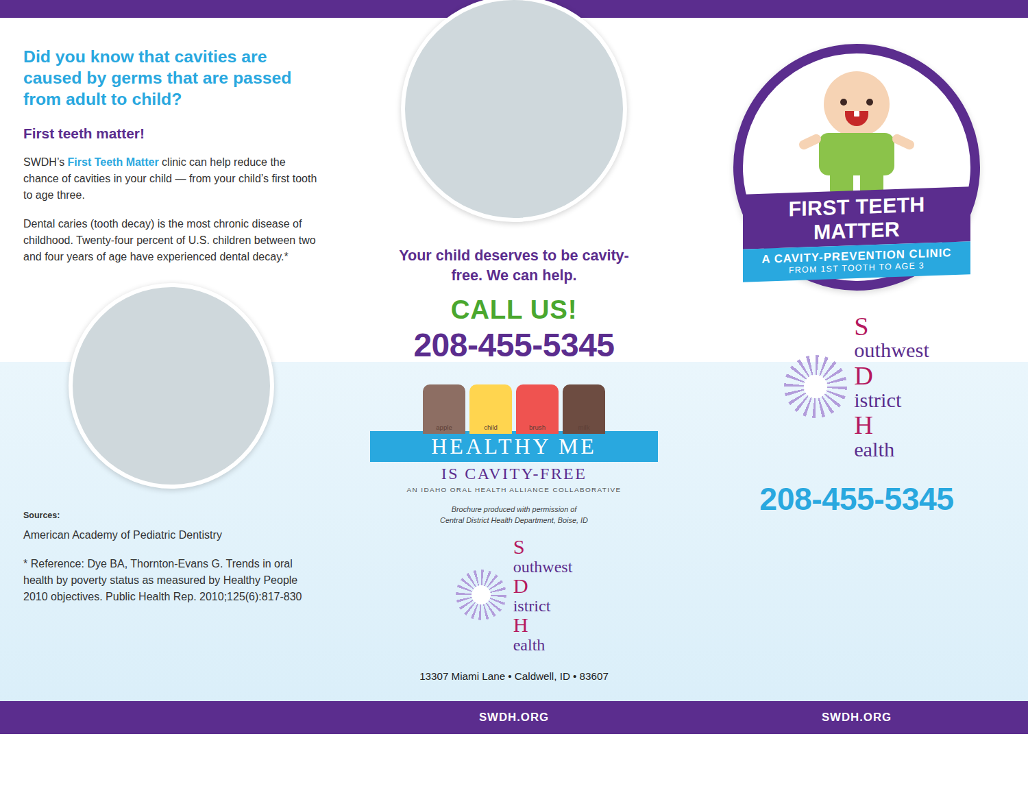Did you know that cavities are caused by germs that are passed from adult to child?
First teeth matter!
SWDH’s First Teeth Matter clinic can help reduce the chance of cavities in your child — from your child’s first tooth to age three.
Dental caries (tooth decay) is the most chronic disease of childhood. Twenty-four percent of U.S. children between two and four years of age have experienced dental decay.*
Sources:
American Academy of Pediatric Dentistry
* Reference: Dye BA, Thornton-Evans G. Trends in oral health by poverty status as measured by Healthy People 2010 objectives. Public Health Rep. 2010;125(6):817-830
Your child deserves to be cavity-free. We can help.
CALL US!
208-455-5345
apple
child
brush
milk
HEALTHY ME
IS CAVITY-FREE
AN IDAHO ORAL HEALTH ALLIANCE COLLABORATIVE
Brochure produced with permission of
Central District Health Department, Boise, ID
Southwest District Health
13307 Miami Lane • Caldwell, ID • 83607
FIRST TEETH MATTER
A CAVITY-PREVENTION CLINIC FROM 1ST TOOTH TO AGE 3
Southwest District Health
208-455-5345
SWDH.ORG
SWDH.ORG